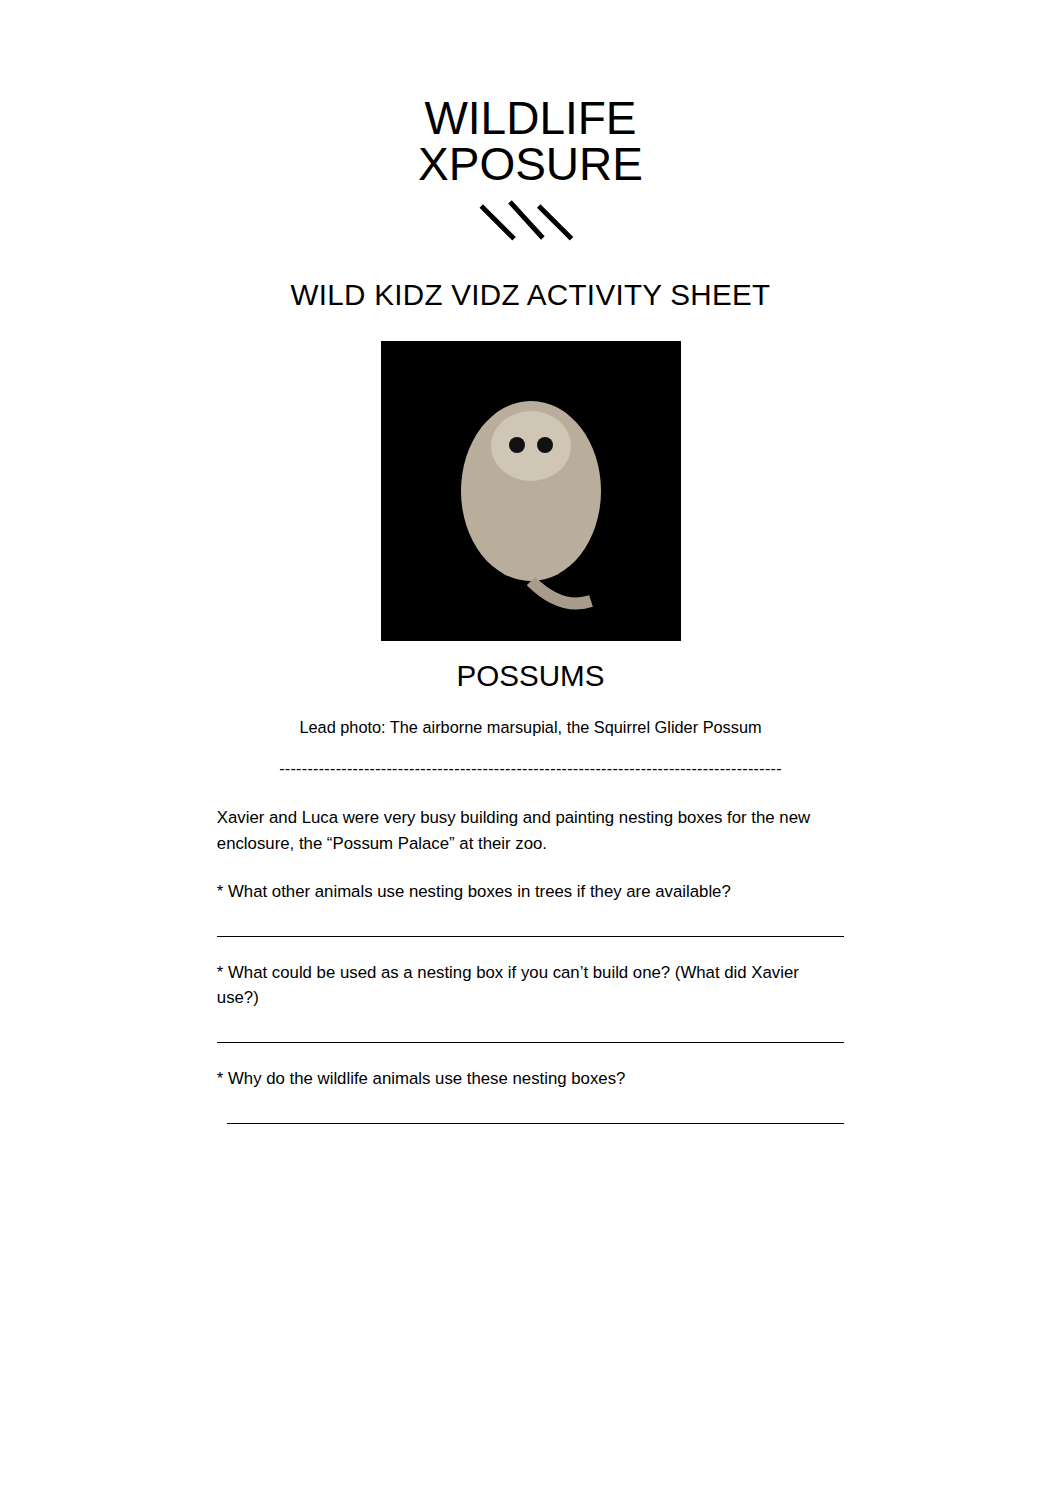WILD KIDZ VIDZ ACTIVITY SHEET
POSSUMS
Lead photo: The airborne marsupial, the Squirrel Glider Possum
-----------------------------------------------------------------------------------------
Xavier and Luca were very busy building and painting nesting boxes for the new enclosure, the “Possum Palace” at their zoo.
* What other animals use nesting boxes in trees if they are available?
* What could be used as a nesting box if you can’t build one? (What did Xavier use?)
* Why do the wildlife animals use these nesting boxes?